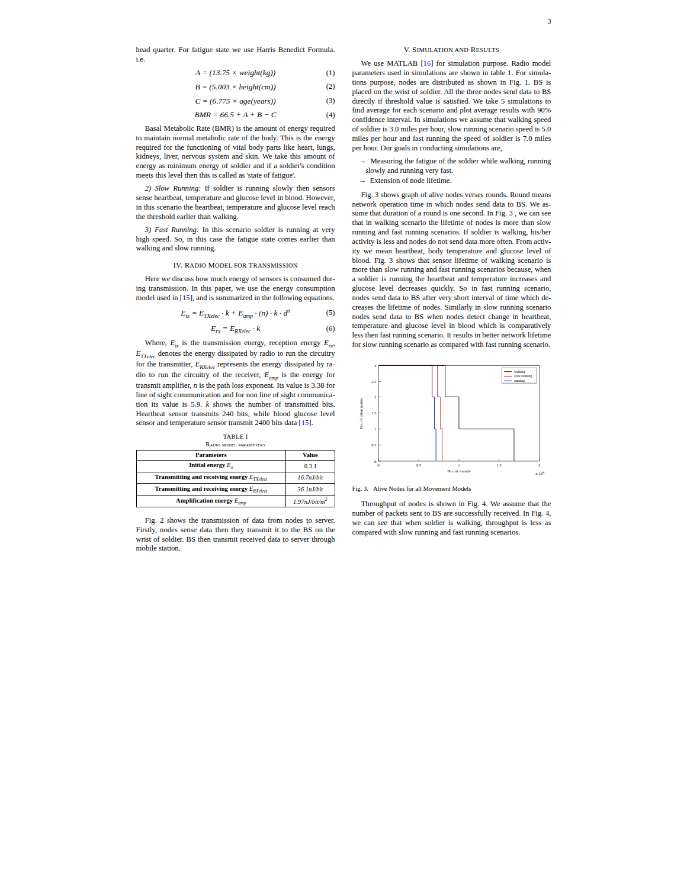3
head quarter. For fatigue state we use Harris Benedict Formula. i.e.
A = (13.75 × weight(kg)) (1)
B = (5.003 × height(cm)) (2)
C = (6.775 × age(years)) (3)
BMR = 66.5 + A + B − C (4)
Basal Metabolic Rate (BMR) is the amount of energy required to maintain normal metabolic rate of the body. This is the energy required for the functioning of vital body parts like heart, lungs, kidneys, liver, nervous system and skin. We take this amount of energy as minimum energy of soldier and if a soldier's condition meets this level then this is called as 'state of fatigue'.
2) Slow Running: If soldier is running slowly then sensors sense heartbeat, temperature and glucose level in blood. However, in this scenario the heartbeat, temperature and glucose level reach the threshold earlier than walking.
3) Fast Running: In this scenario soldier is running at very high speed. So, in this case the fatigue state comes earlier than walking and slow running.
IV. RADIO MODEL FOR TRANSMISSION
Here we discuss how much energy of sensors is consumed during transmission. In this paper, we use the energy consumption model used in [15], and is summarized in the following equations.
Etx = ETXelec · k + Eamp · (n) · k · dn (5)
Erx = ERXelec · k (6)
Where, Etx is the transmission energy, reception energy Erx, ETXelec denotes the energy dissipated by radio to run the circuitry for the transmitter, ERXelec represents the energy dissipated by radio to run the circuitry of the receiver, Eamp is the energy for transmit amplifier, n is the path loss exponent. Its value is 3.38 for line of sight communication and for non line of sight communication its value is 5.9. k shows the number of transmitted bits. Heartbeat sensor transmits 240 bits, while blood glucose level sensor and temperature sensor transmit 2400 bits data [15].
TABLE I Radio model parameters
| Parameters | Value |
| --- | --- |
| Initial energy E o | 0.3 J |
| Transmitting and receiving energy E TXelect | 16.7nJ/bit |
| Transmitting and receiving energy E RXelect | 36.1nJ/bit |
| Amplification energy E amp | 1.97nJ/bit/m 2 |
Fig. 2 shows the transmission of data from nodes to server. Firstly, nodes sense data then they transmit it to the BS on the wrist of soldier. BS then transmit received data to server through mobile station.
V. SIMULATION AND RESULTS
We use MATLAB [16] for simulation purpose. Radio model parameters used in simulations are shown in table 1. For simulations purpose, nodes are distributed as shown in Fig. 1. BS is placed on the wrist of soldier. All the three nodes send data to BS directly if threshold value is satisfied. We take 5 simulations to find average for each scenario and plot average results with 90% confidence interval. In simulations we assume that walking speed of soldier is 3.0 miles per hour, slow running scenario speed is 5.0 miles per hour and fast running the speed of soldier is 7.0 miles per hour. Our goals in conducting simulations are,
→ Measuring the fatigue of the soldier while walking, running slowly and running very fast.
→ Extension of node lifetime.
Fig. 3 shows graph of alive nodes verses rounds. Round means network operation time in which nodes send data to BS. We assume that duration of a round is one second. In Fig. 3 , we can see that in walking scenario the lifetime of nodes is more than slow running and fast running scenarios. If soldier is walking, his/her activity is less and nodes do not send data more often. From activity we mean heartbeat, body temperature and glucose level of blood. Fig. 3 shows that sensor lifetime of walking scenario is more than slow running and fast running scenarios because, when a soldier is running the heartbeat and temperature increases and glucose level decreases quickly. So in fast running scenario, nodes send data to BS after very short interval of time which decreases the lifetime of nodes. Similarly in slow running scenario nodes send data to BS when nodes detect change in heartbeat, temperature and glucose level in blood which is comparatively less then fast running scenario. It results in better network lifetime for slow running scenario as compared with fast running scenario.
0 0.5 1 1.5 2 2.5 3 0 0.5 1 1.5 2 No. of rounds x 104 No. of alive nodes walking slow running running
Fig. 3. Alive Nodes for all Movement Models
Throughput of nodes is shown in Fig. 4. We assume that the number of packets sent to BS are successfully received. In Fig. 4, we can see that when soldier is walking, throughput is less as compared with slow running and fast running scenarios.